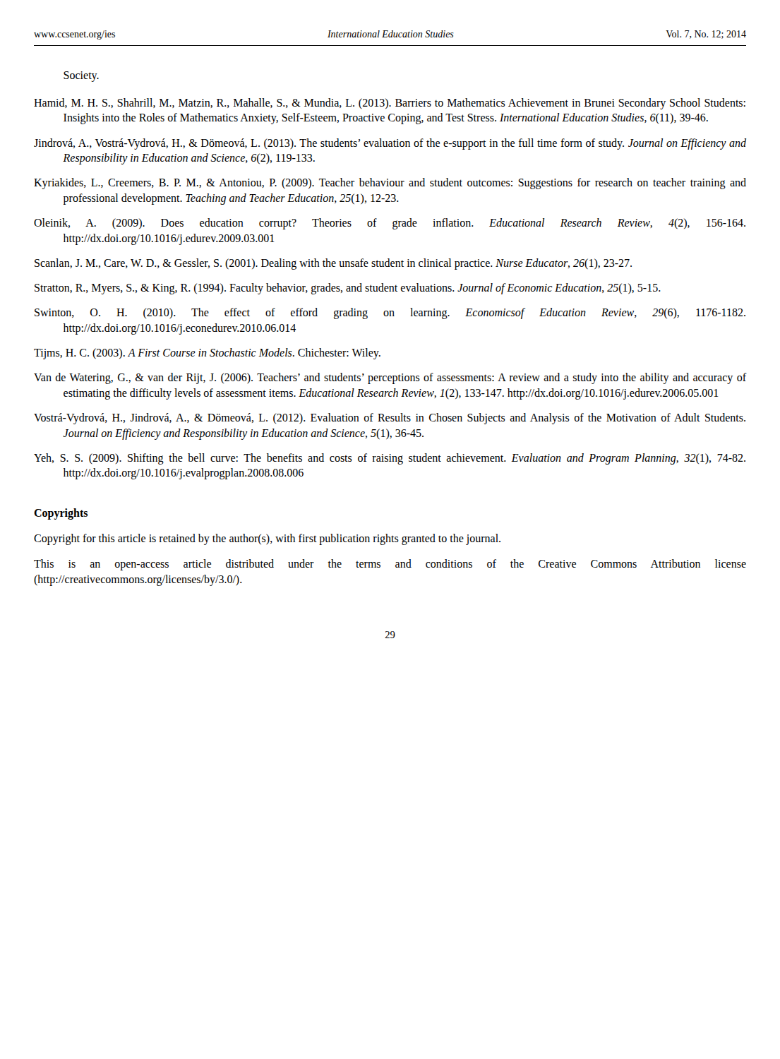www.ccsenet.org/ies International Education Studies Vol. 7, No. 12; 2014
Society.
Hamid, M. H. S., Shahrill, M., Matzin, R., Mahalle, S., & Mundia, L. (2013). Barriers to Mathematics Achievement in Brunei Secondary School Students: Insights into the Roles of Mathematics Anxiety, Self-Esteem, Proactive Coping, and Test Stress. International Education Studies, 6(11), 39-46.
Jindrová, A., Vostrá-Vydrová, H., & Dömeová, L. (2013). The students’ evaluation of the e-support in the full time form of study. Journal on Efficiency and Responsibility in Education and Science, 6(2), 119-133.
Kyriakides, L., Creemers, B. P. M., & Antoniou, P. (2009). Teacher behaviour and student outcomes: Suggestions for research on teacher training and professional development. Teaching and Teacher Education, 25(1), 12-23.
Oleinik, A. (2009). Does education corrupt? Theories of grade inflation. Educational Research Review, 4(2), 156-164. http://dx.doi.org/10.1016/j.edurev.2009.03.001
Scanlan, J. M., Care, W. D., & Gessler, S. (2001). Dealing with the unsafe student in clinical practice. Nurse Educator, 26(1), 23-27.
Stratton, R., Myers, S., & King, R. (1994). Faculty behavior, grades, and student evaluations. Journal of Economic Education, 25(1), 5-15.
Swinton, O. H. (2010). The effect of efford grading on learning. Economicsof Education Review, 29(6), 1176-1182. http://dx.doi.org/10.1016/j.econedurev.2010.06.014
Tijms, H. C. (2003). A First Course in Stochastic Models. Chichester: Wiley.
Van de Watering, G., & van der Rijt, J. (2006). Teachers’ and students’ perceptions of assessments: A review and a study into the ability and accuracy of estimating the difficulty levels of assessment items. Educational Research Review, 1(2), 133-147. http://dx.doi.org/10.1016/j.edurev.2006.05.001
Vostrá-Vydrová, H., Jindrová, A., & Dömeová, L. (2012). Evaluation of Results in Chosen Subjects and Analysis of the Motivation of Adult Students. Journal on Efficiency and Responsibility in Education and Science, 5(1), 36-45.
Yeh, S. S. (2009). Shifting the bell curve: The benefits and costs of raising student achievement. Evaluation and Program Planning, 32(1), 74-82. http://dx.doi.org/10.1016/j.evalprogplan.2008.08.006
Copyrights
Copyright for this article is retained by the author(s), with first publication rights granted to the journal.
This is an open-access article distributed under the terms and conditions of the Creative Commons Attribution license (http://creativecommons.org/licenses/by/3.0/).
29